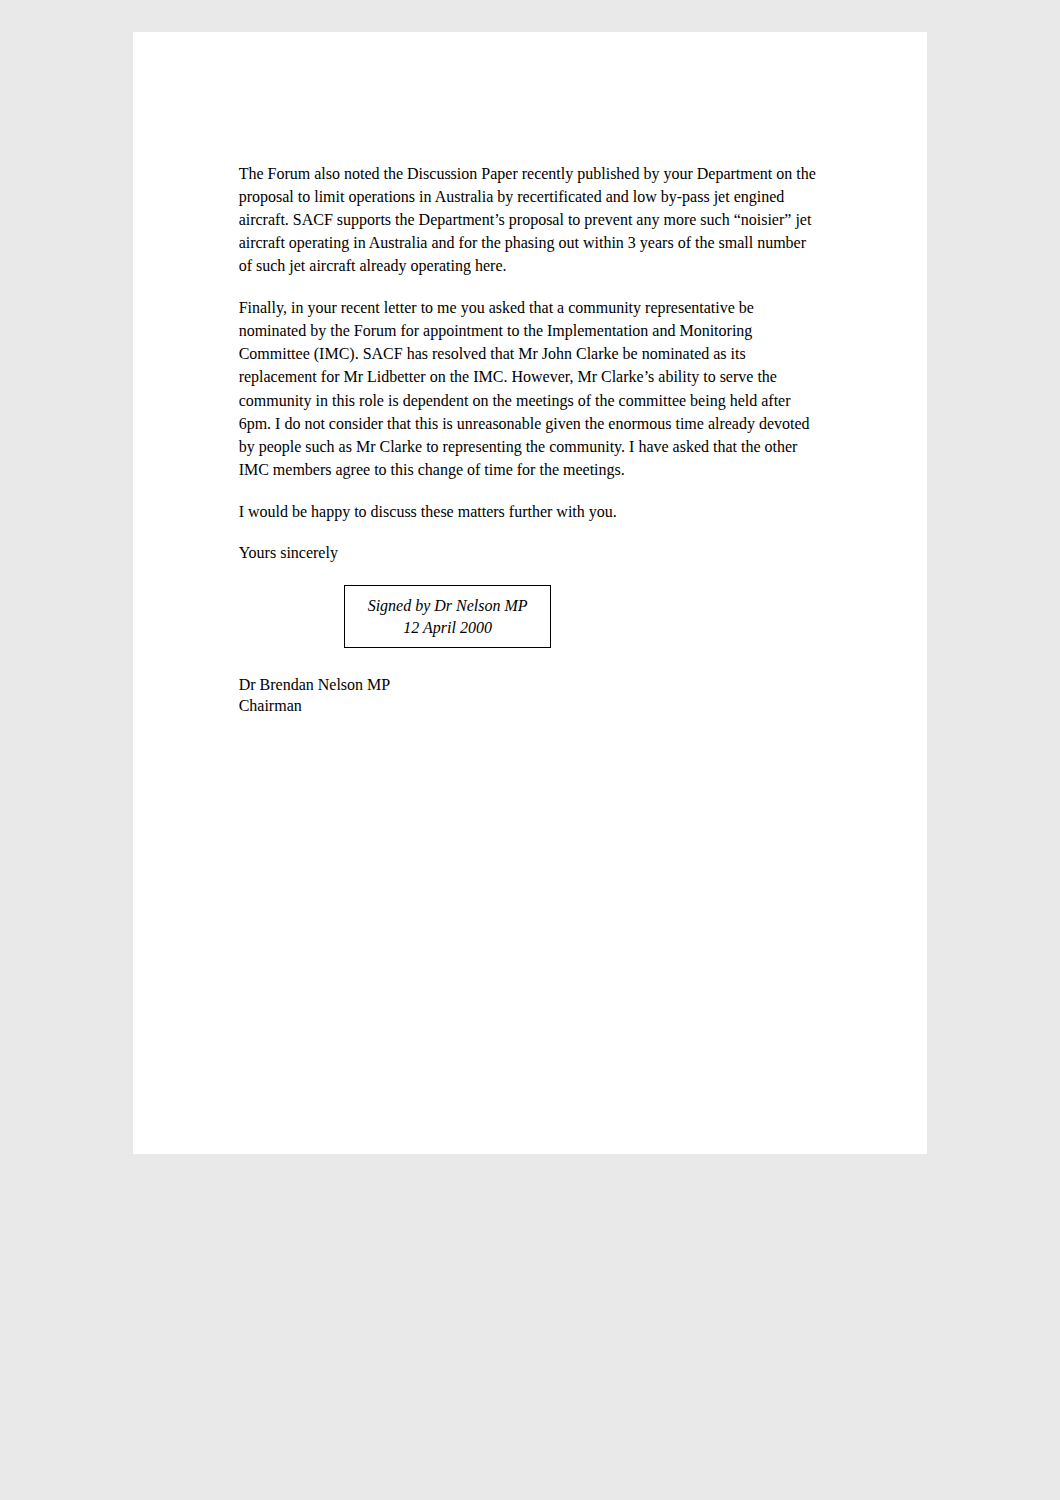The Forum also noted the Discussion Paper recently published by your Department on the proposal to limit operations in Australia by recertificated and low by-pass jet engined aircraft. SACF supports the Department’s proposal to prevent any more such “noisier” jet aircraft operating in Australia and for the phasing out within 3 years of the small number of such jet aircraft already operating here.
Finally, in your recent letter to me you asked that a community representative be nominated by the Forum for appointment to the Implementation and Monitoring Committee (IMC). SACF has resolved that Mr John Clarke be nominated as its replacement for Mr Lidbetter on the IMC. However, Mr Clarke’s ability to serve the community in this role is dependent on the meetings of the committee being held after 6pm. I do not consider that this is unreasonable given the enormous time already devoted by people such as Mr Clarke to representing the community. I have asked that the other IMC members agree to this change of time for the meetings.
I would be happy to discuss these matters further with you.
Yours sincerely
Signed by Dr Nelson MP
12 April 2000
Dr Brendan Nelson MP
Chairman